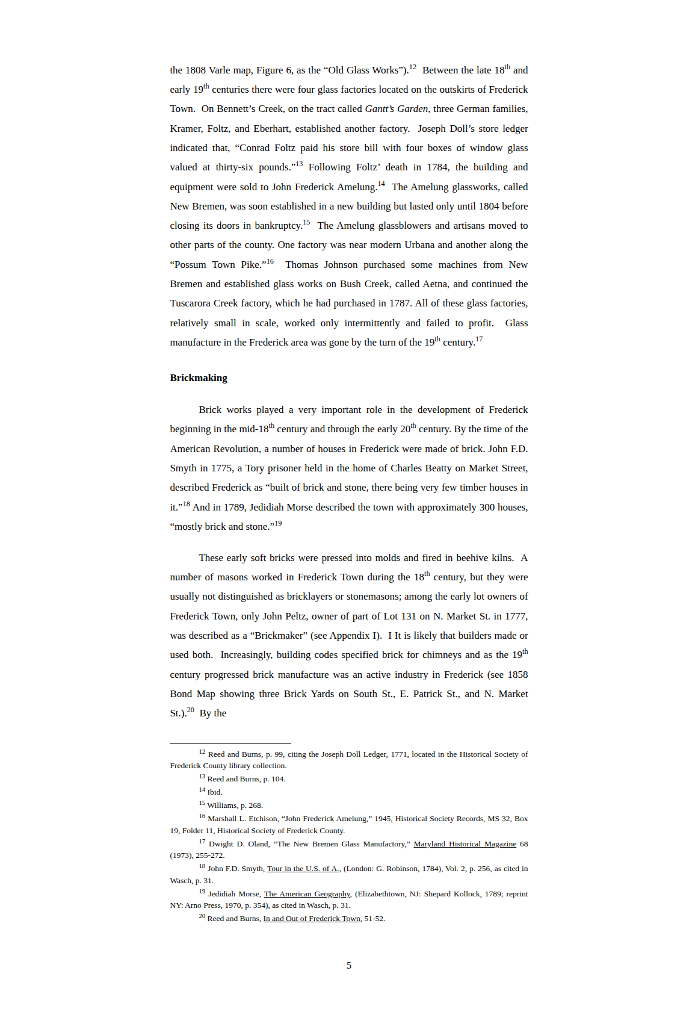the 1808 Varle map, Figure 6, as the “Old Glass Works”).12 Between the late 18th and early 19th centuries there were four glass factories located on the outskirts of Frederick Town. On Bennett’s Creek, on the tract called Gantt’s Garden, three German families, Kramer, Foltz, and Eberhart, established another factory. Joseph Doll’s store ledger indicated that, “Conrad Foltz paid his store bill with four boxes of window glass valued at thirty-six pounds.”13 Following Foltz’ death in 1784, the building and equipment were sold to John Frederick Amelung.14 The Amelung glassworks, called New Bremen, was soon established in a new building but lasted only until 1804 before closing its doors in bankruptcy.15 The Amelung glassblowers and artisans moved to other parts of the county. One factory was near modern Urbana and another along the “Possum Town Pike.”16 Thomas Johnson purchased some machines from New Bremen and established glass works on Bush Creek, called Aetna, and continued the Tuscarora Creek factory, which he had purchased in 1787. All of these glass factories, relatively small in scale, worked only intermittently and failed to profit. Glass manufacture in the Frederick area was gone by the turn of the 19th century.17
Brickmaking
Brick works played a very important role in the development of Frederick beginning in the mid-18th century and through the early 20th century. By the time of the American Revolution, a number of houses in Frederick were made of brick. John F.D. Smyth in 1775, a Tory prisoner held in the home of Charles Beatty on Market Street, described Frederick as “built of brick and stone, there being very few timber houses in it.”18 And in 1789, Jedidiah Morse described the town with approximately 300 houses, “mostly brick and stone.”19
These early soft bricks were pressed into molds and fired in beehive kilns. A number of masons worked in Frederick Town during the 18th century, but they were usually not distinguished as bricklayers or stonemasons; among the early lot owners of Frederick Town, only John Peltz, owner of part of Lot 131 on N. Market St. in 1777, was described as a “Brickmaker” (see Appendix I). I It is likely that builders made or used both. Increasingly, building codes specified brick for chimneys and as the 19th century progressed brick manufacture was an active industry in Frederick (see 1858 Bond Map showing three Brick Yards on South St., E. Patrick St., and N. Market St.).20 By the
12 Reed and Burns, p. 99, citing the Joseph Doll Ledger, 1771, located in the Historical Society of Frederick County library collection.
13 Reed and Burns, p. 104.
14 Ibid.
15 Williams, p. 268.
16 Marshall L. Etchison, “John Frederick Amelung,” 1945, Historical Society Records, MS 32, Box 19, Folder 11, Historical Society of Frederick County.
17 Dwight D. Oland, “The New Bremen Glass Manufactory,” Maryland Historical Magazine 68 (1973), 255-272.
18 John F.D. Smyth, Tour in the U.S. of A., (London: G. Robinson, 1784), Vol. 2, p. 256, as cited in Wasch, p. 31.
19 Jedidiah Morse, The American Geography, (Elizabethtown, NJ: Shepard Kollock, 1789; reprint NY: Arno Press, 1970, p. 354), as cited in Wasch, p. 31.
20 Reed and Burns, In and Out of Frederick Town, 51-52.
5